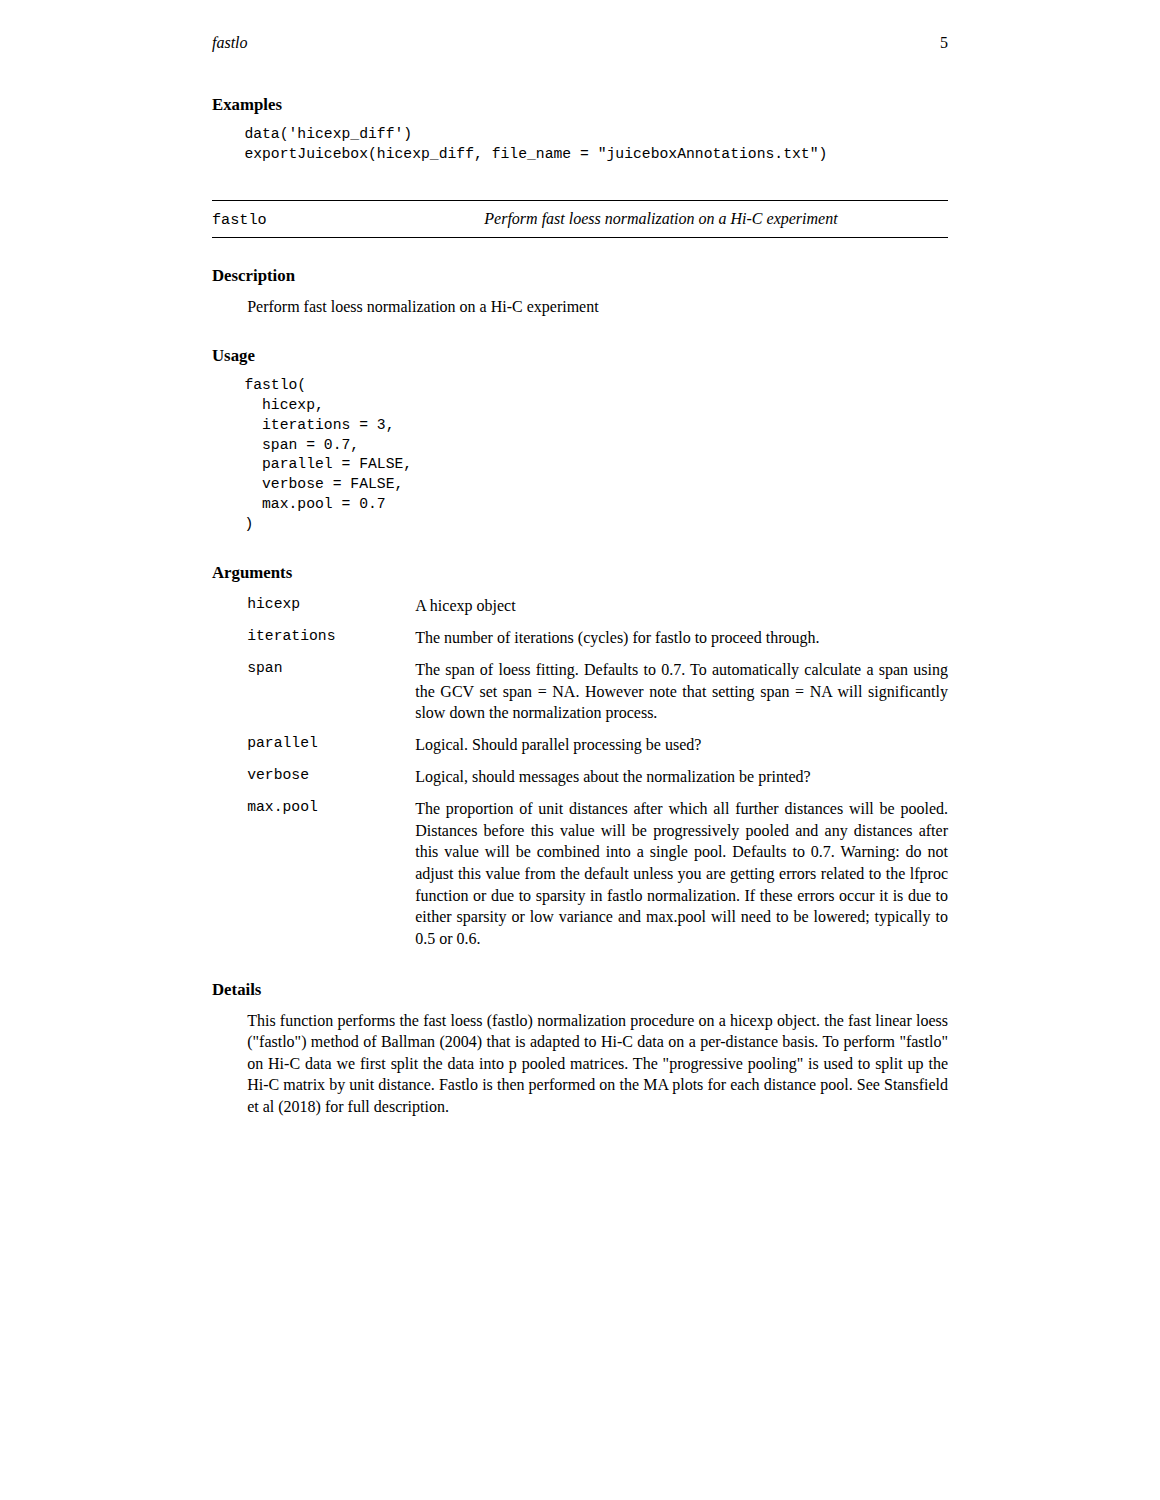fastlo 5
Examples
data('hicexp_diff')
exportJuicebox(hicexp_diff, file_name = "juiceboxAnnotations.txt")
fastlo Perform fast loess normalization on a Hi-C experiment
Description
Perform fast loess normalization on a Hi-C experiment
Usage
fastlo(
  hicexp,
  iterations = 3,
  span = 0.7,
  parallel = FALSE,
  verbose = FALSE,
  max.pool = 0.7
)
Arguments
hicexp
A hicexp object
iterations
The number of iterations (cycles) for fastlo to proceed through.
span
The span of loess fitting. Defaults to 0.7. To automatically calculate a span using the GCV set span = NA. However note that setting span = NA will significantly slow down the normalization process.
parallel
Logical. Should parallel processing be used?
verbose
Logical, should messages about the normalization be printed?
max.pool
The proportion of unit distances after which all further distances will be pooled. Distances before this value will be progressively pooled and any distances after this value will be combined into a single pool. Defaults to 0.7. Warning: do not adjust this value from the default unless you are getting errors related to the lfproc function or due to sparsity in fastlo normalization. If these errors occur it is due to either sparsity or low variance and max.pool will need to be lowered; typically to 0.5 or 0.6.
Details
This function performs the fast loess (fastlo) normalization procedure on a hicexp object. the fast linear loess ("fastlo") method of Ballman (2004) that is adapted to Hi-C data on a per-distance basis. To perform "fastlo" on Hi-C data we first split the data into p pooled matrices. The "progressive pooling" is used to split up the Hi-C matrix by unit distance. Fastlo is then performed on the MA plots for each distance pool. See Stansfield et al (2018) for full description.